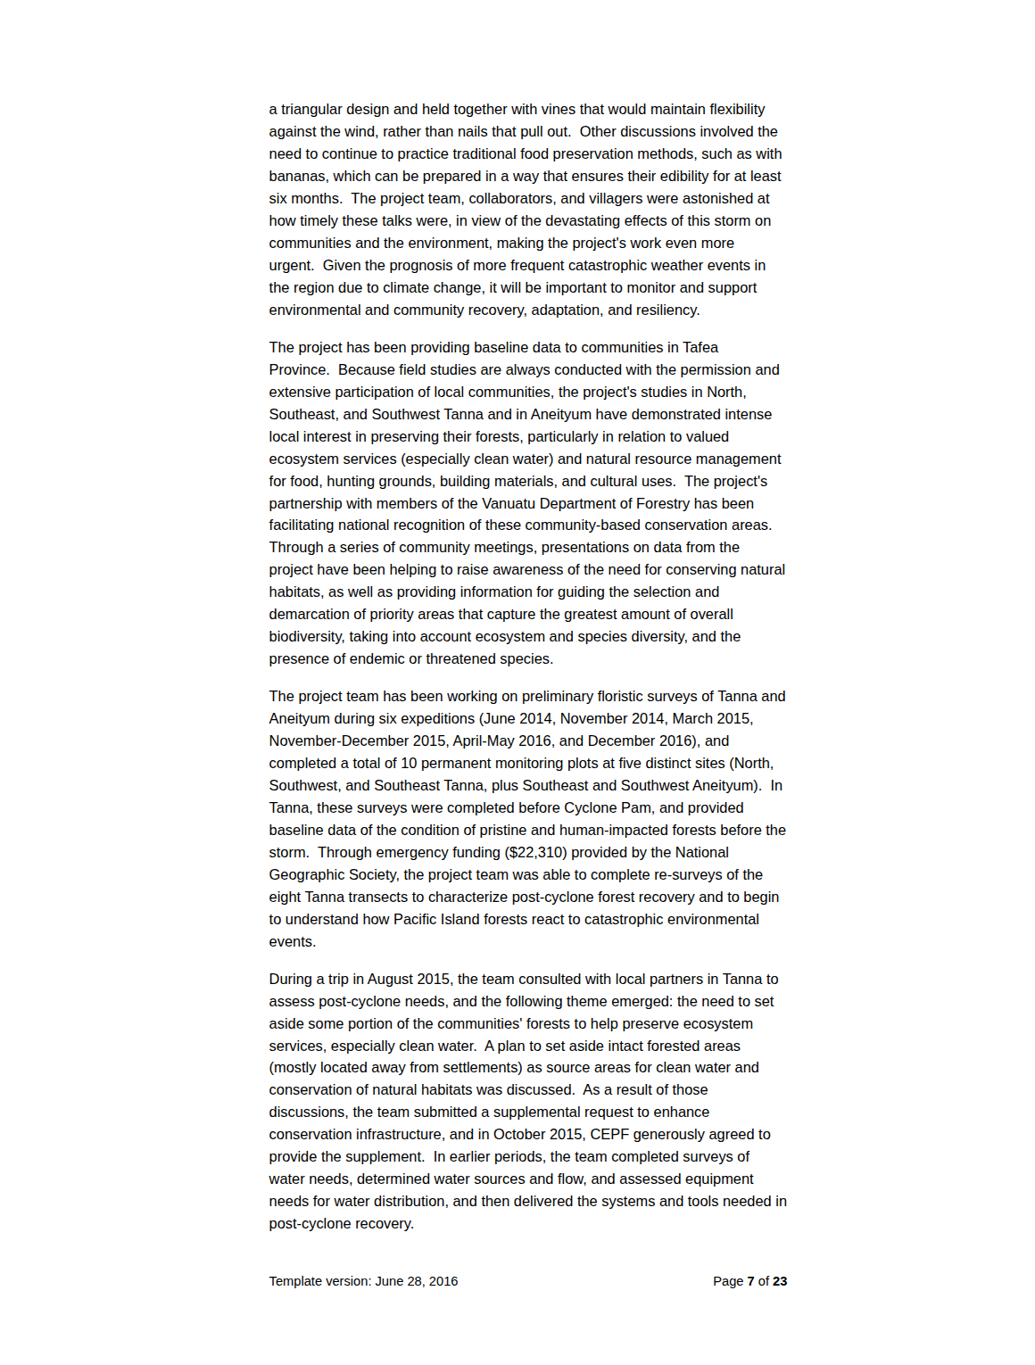a triangular design and held together with vines that would maintain flexibility against the wind, rather than nails that pull out. Other discussions involved the need to continue to practice traditional food preservation methods, such as with bananas, which can be prepared in a way that ensures their edibility for at least six months. The project team, collaborators, and villagers were astonished at how timely these talks were, in view of the devastating effects of this storm on communities and the environment, making the project's work even more urgent. Given the prognosis of more frequent catastrophic weather events in the region due to climate change, it will be important to monitor and support environmental and community recovery, adaptation, and resiliency.
The project has been providing baseline data to communities in Tafea Province. Because field studies are always conducted with the permission and extensive participation of local communities, the project's studies in North, Southeast, and Southwest Tanna and in Aneityum have demonstrated intense local interest in preserving their forests, particularly in relation to valued ecosystem services (especially clean water) and natural resource management for food, hunting grounds, building materials, and cultural uses. The project's partnership with members of the Vanuatu Department of Forestry has been facilitating national recognition of these community-based conservation areas. Through a series of community meetings, presentations on data from the project have been helping to raise awareness of the need for conserving natural habitats, as well as providing information for guiding the selection and demarcation of priority areas that capture the greatest amount of overall biodiversity, taking into account ecosystem and species diversity, and the presence of endemic or threatened species.
The project team has been working on preliminary floristic surveys of Tanna and Aneityum during six expeditions (June 2014, November 2014, March 2015, November-December 2015, April-May 2016, and December 2016), and completed a total of 10 permanent monitoring plots at five distinct sites (North, Southwest, and Southeast Tanna, plus Southeast and Southwest Aneityum). In Tanna, these surveys were completed before Cyclone Pam, and provided baseline data of the condition of pristine and human-impacted forests before the storm. Through emergency funding ($22,310) provided by the National Geographic Society, the project team was able to complete re-surveys of the eight Tanna transects to characterize post-cyclone forest recovery and to begin to understand how Pacific Island forests react to catastrophic environmental events.
During a trip in August 2015, the team consulted with local partners in Tanna to assess post-cyclone needs, and the following theme emerged: the need to set aside some portion of the communities' forests to help preserve ecosystem services, especially clean water. A plan to set aside intact forested areas (mostly located away from settlements) as source areas for clean water and conservation of natural habitats was discussed. As a result of those discussions, the team submitted a supplemental request to enhance conservation infrastructure, and in October 2015, CEPF generously agreed to provide the supplement. In earlier periods, the team completed surveys of water needs, determined water sources and flow, and assessed equipment needs for water distribution, and then delivered the systems and tools needed in post-cyclone recovery.
Template version: June 28, 2016
Page 7 of 23